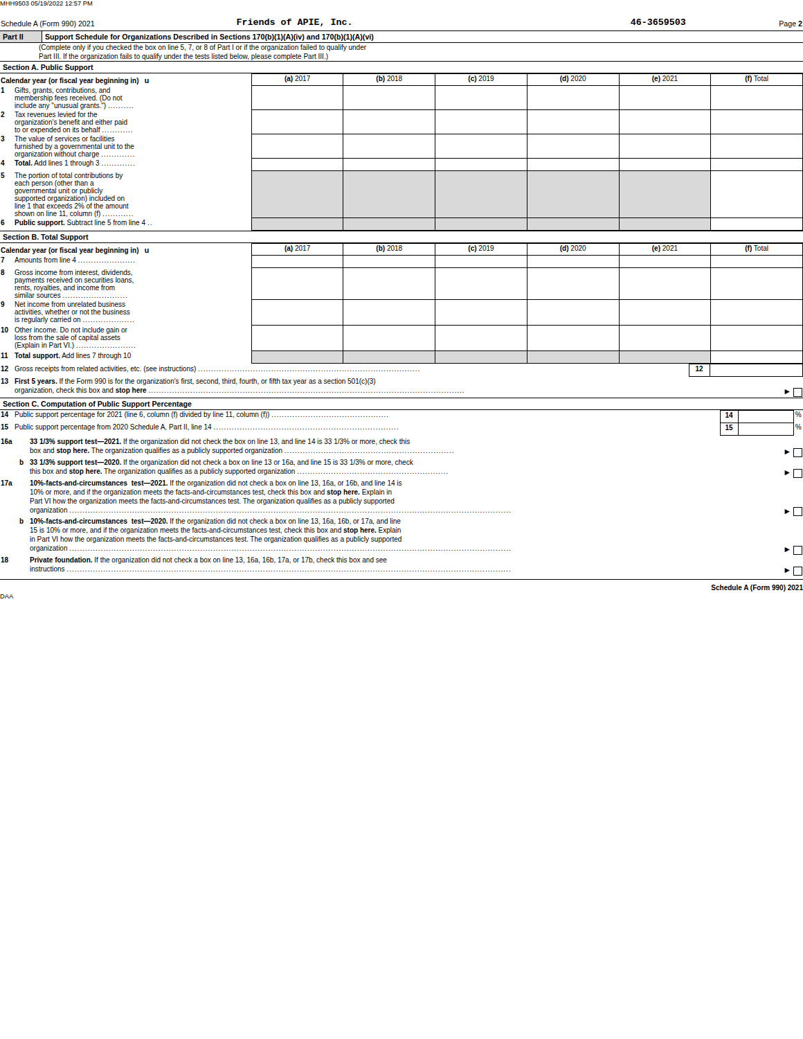MHH9503 05/19/2022 12:57 PM
| Schedule A (Form 990) 2021 | Friends of APIE, Inc. | 46-3659503 | Page 2 |
| Part II | Support Schedule for Organizations Described in Sections 170(b)(1)(A)(iv) and 170(b)(1)(A)(vi) |
(Complete only if you checked the box on line 5, 7, or 8 of Part I or if the organization failed to qualify under
Part III. If the organization fails to qualify under the tests listed below, please complete Part III.)
Section A. Public Support
| Calendar year (or fiscal year beginning in) u | (a) 2017 | (b) 2018 | (c) 2019 | (d) 2020 | (e) 2021 | (f) Total |
| 1 | Gifts, grants, contributions, and membership fees received. (Do not include any "unusual grants.") .......... | | | | | | |
| 2 | Tax revenues levied for the organization's benefit and either paid to or expended on its behalf ............ | | | | | | |
| 3 | The value of services or facilities furnished by a governmental unit to the organization without charge ............. | | | | | | |
| 4 | Total. Add lines 1 through 3 ............. | | | | | | |
| 5 | The portion of total contributions by each person (other than a governmental unit or publicly supported organization) included on line 1 that exceeds 2% of the amount shown on line 11, column (f) ............ | | | | | | |
| 6 | Public support. Subtract line 5 from line 4 .. | | | | | | |
Section B. Total Support
| Calendar year (or fiscal year beginning in) u | (a) 2017 | (b) 2018 | (c) 2019 | (d) 2020 | (e) 2021 | (f) Total |
| 7 | Amounts from line 4 ...................... | | | | | | |
| 8 | Gross income from interest, dividends, payments received on securities loans, rents, royalties, and income from similar sources ......................... | | | | | | |
| 9 | Net income from unrelated business activities, whether or not the business is regularly carried on .................... | | | | | | |
| 10 | Other income. Do not include gain or loss from the sale of capital assets (Explain in Part VI.) ....................... | | | | | | |
| 11 | Total support. Add lines 7 through 10 | | | | | | |
| 12 | Gross receipts from related activities, etc. (see instructions) ..................................................................................... | 12 | |
| 13 | First 5 years. If the Form 990 is for the organization's first, second, third, fourth, or fifth tax year as a section 501(c)(3) | |
| | organization, check this box and stop here ......................................................................................................................... | ► |
Section C. Computation of Public Support Percentage
| 14 | Public support percentage for 2021 (line 6, column (f) divided by line 11, column (f)) ............................................. | 14 | | % |
| 15 | Public support percentage from 2020 Schedule A, Part II, line 14 ....................................................................... | 15 | | % |
| 16a | | 33 1/3% support test—2021. If the organization did not check the box on line 13, and line 14 is 33 1/3% or more, check this | |
| | | box and stop here. The organization qualifies as a publicly supported organization ................................................................. | ► |
| | b | 33 1/3% support test—2020. If the organization did not check a box on line 13 or 16a, and line 15 is 33 1/3% or more, check | |
| | | this box and stop here. The organization qualifies as a publicly supported organization .......................................................... | ► |
| 17a | | 10%-facts-and-circumstances test—2021. If the organization did not check a box on line 13, 16a, or 16b, and line 14 is | |
| | | 10% or more, and if the organization meets the facts-and-circumstances test, check this box and stop here. Explain in | |
| | | Part VI how the organization meets the facts-and-circumstances test. The organization qualifies as a publicly supported | |
| | | organization ......................................................................................................................................................................... | ► |
| | b | 10%-facts-and-circumstances test—2020. If the organization did not check a box on line 13, 16a, 16b, or 17a, and line | |
| | | 15 is 10% or more, and if the organization meets the facts-and-circumstances test, check this box and stop here. Explain | |
| | | in Part VI how the organization meets the facts-and-circumstances test. The organization qualifies as a publicly supported | |
| | | organization ......................................................................................................................................................................... | ► |
| 18 | | Private foundation. If the organization did not check a box on line 13, 16a, 16b, 17a, or 17b, check this box and see | |
| | | instructions .......................................................................................................................................................................... | ► |
Schedule A (Form 990) 2021
DAA